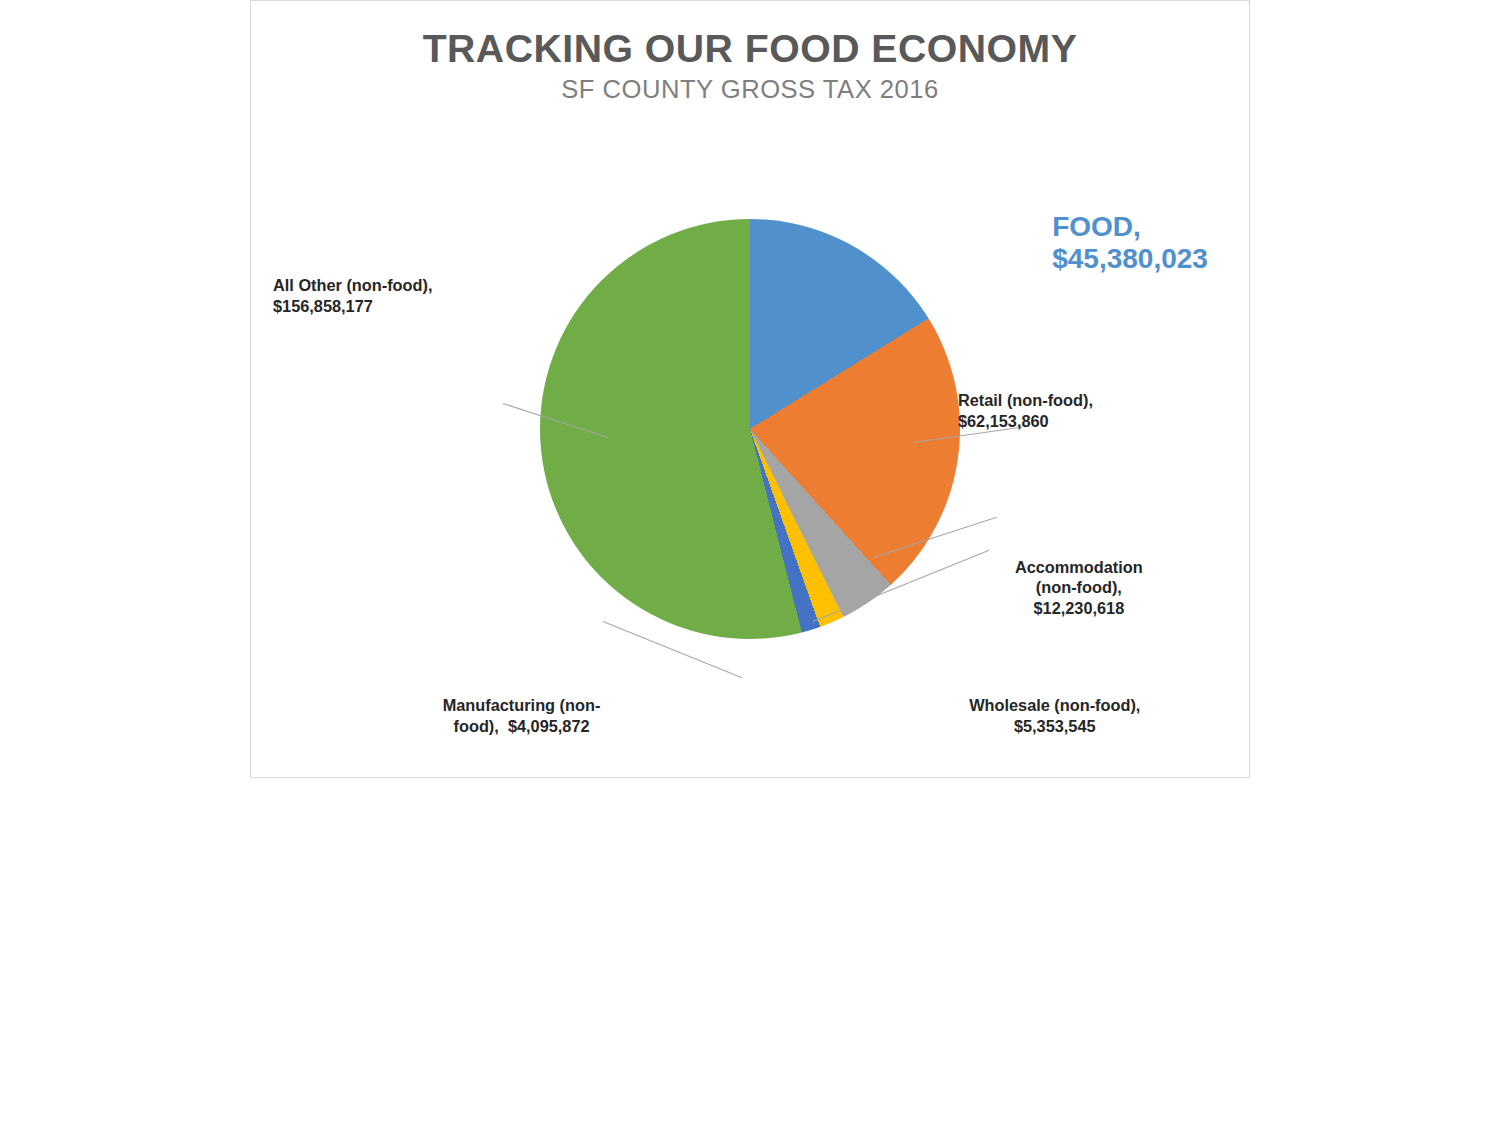Tracking Our Food Economy
SF County Gross Tax 2016
FOOD,
$45,380,023
All Other (non-food),
$156,858,177
Retail (non-food),
$62,153,860
Accommodation
(non-food),
$12,230,618
Wholesale (non-food),
$5,353,545
Manufacturing (non-
food), $4,095,872